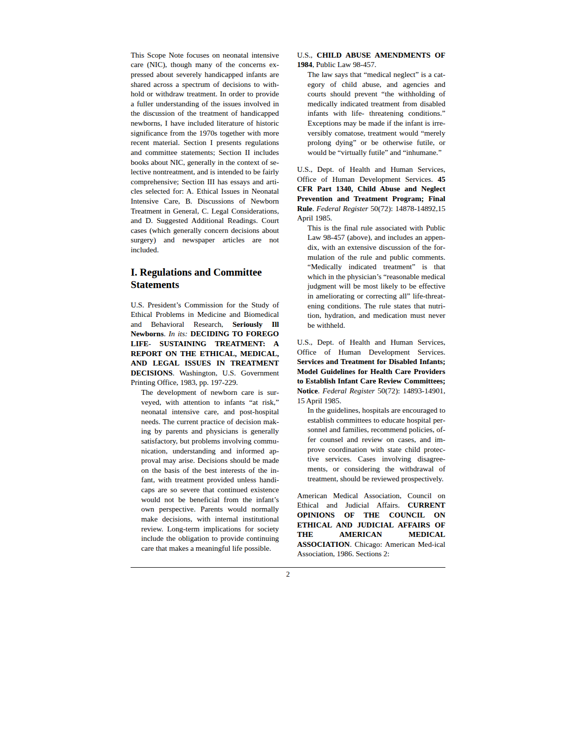This Scope Note focuses on neonatal intensive care (NIC), though many of the concerns expressed about severely handicapped infants are shared across a spectrum of decisions to withhold or withdraw treatment. In order to provide a fuller understanding of the issues involved in the discussion of the treatment of handicapped newborns, I have included literature of historic significance from the 1970s together with more recent material. Section I presents regulations and committee statements; Section II includes books about NIC, generally in the context of selective nontreatment, and is intended to be fairly comprehensive; Section III has essays and articles selected for: A. Ethical Issues in Neonatal Intensive Care, B. Discussions of Newborn Treatment in General, C. Legal Considerations, and D. Suggested Additional Readings. Court cases (which generally concern decisions about surgery) and newspaper articles are not included.
I. Regulations and Committee Statements
U.S. President’s Commission for the Study of Ethical Problems in Medicine and Biomedical and Behavioral Research, Seriously Ill Newborns. In its: DECIDING TO FOREGO LIFE- SUSTAINING TREATMENT: A REPORT ON THE ETHICAL, MEDICAL, AND LEGAL ISSUES IN TREATMENT DECISIONS. Washington, U.S. Government Printing Office, 1983, pp. 197-229.
The development of newborn care is surveyed, with attention to infants “at risk,” neonatal intensive care, and post-hospital needs. The current practice of decision making by parents and physicians is generally satisfactory, but problems involving communication, understanding and informed approval may arise. Decisions should be made on the basis of the best interests of the infant, with treatment provided unless handicaps are so severe that continued existence would not be beneficial from the infant’s own perspective. Parents would normally make decisions, with internal institutional review. Long-term implications for society include the obligation to provide continuing care that makes a meaningful life possible.
U.S., CHILD ABUSE AMENDMENTS OF 1984, Public Law 98-457.
The law says that “medical neglect” is a category of child abuse, and agencies and courts should prevent “the withholding of medically indicated treatment from disabled infants with life- threatening conditions.” Exceptions may be made if the infant is irreversibly comatose, treatment would “merely prolong dying” or be otherwise futile, or would be “virtually futile” and “inhumane.”
U.S., Dept. of Health and Human Services, Office of Human Development Services. 45 CFR Part 1340, Child Abuse and Neglect Prevention and Treatment Program; Final Rule. Federal Register 50(72): 14878-14892,15 April 1985.
This is the final rule associated with Public Law 98-457 (above), and includes an appendix, with an extensive discussion of the formulation of the rule and public comments. “Medically indicated treatment” is that which in the physician’s “reasonable medical judgment will be most likely to be effective in ameliorating or correcting all” life-threatening conditions. The rule states that nutrition, hydration, and medication must never be withheld.
U.S., Dept. of Health and Human Services, Office of Human Development Services. Services and Treatment for Disabled Infants; Model Guidelines for Health Care Providers to Establish Infant Care Review Committees; Notice. Federal Register 50(72): 14893-14901, 15 April 1985.
In the guidelines, hospitals are encouraged to establish committees to educate hospital personnel and families, recommend policies, offer counsel and review on cases, and improve coordination with state child protective services. Cases involving disagreements, or considering the withdrawal of treatment, should be reviewed prospectively.
American Medical Association, Council on Ethical and Judicial Affairs. CURRENT OPINIONS OF THE COUNCIL ON ETHICAL AND JUDICIAL AFFAIRS OF THE AMERICAN MEDICAL ASSOCIATION. Chicago: American Med-ical Association, 1986. Sections 2:
2